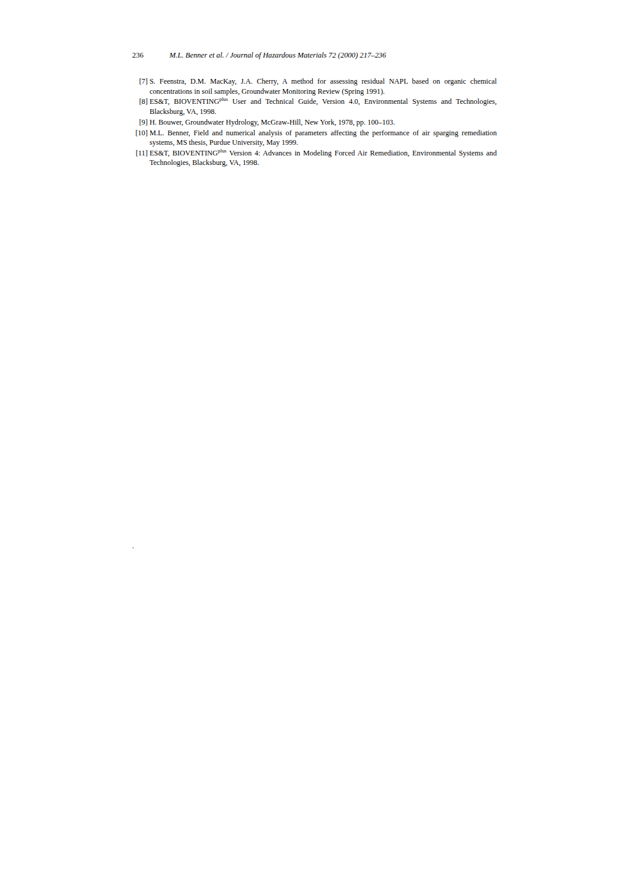236 M.L. Benner et al. / Journal of Hazardous Materials 72 (2000) 217–236
[7] S. Feenstra, D.M. MacKay, J.A. Cherry, A method for assessing residual NAPL based on organic chemical concentrations in soil samples, Groundwater Monitoring Review (Spring 1991).
[8] ES&T, BIOVENTINGplus User and Technical Guide, Version 4.0, Environmental Systems and Technologies, Blacksburg, VA, 1998.
[9] H. Bouwer, Groundwater Hydrology, McGraw-Hill, New York, 1978, pp. 100–103.
[10] M.L. Benner, Field and numerical analysis of parameters affecting the performance of air sparging remediation systems, MS thesis, Purdue University, May 1999.
[11] ES&T, BIOVENTINGplus Version 4: Advances in Modeling Forced Air Remediation, Environmental Systems and Technologies, Blacksburg, VA, 1998.
.